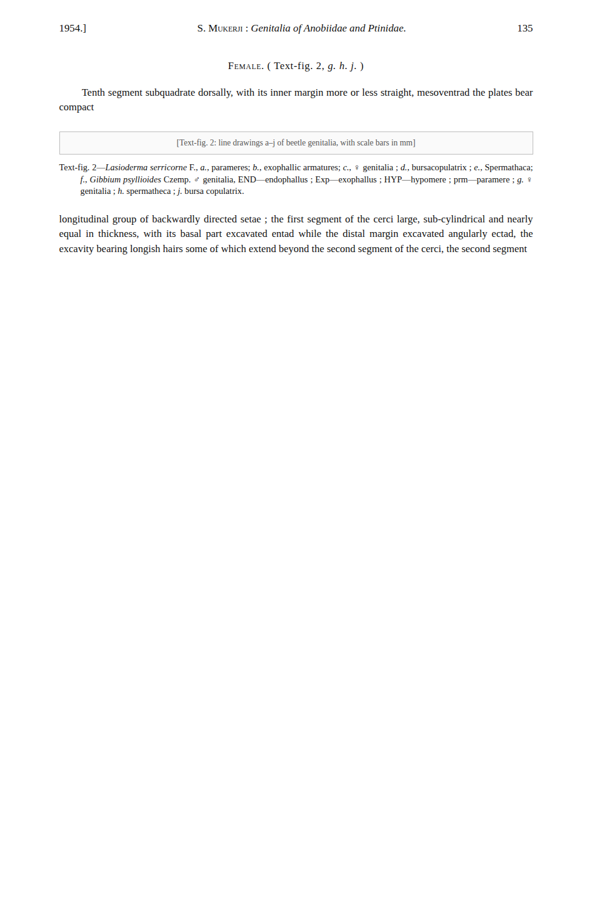1954.] S. Mukerji : Genitalia of Anobiidae and Ptinidae. 135
Female. ( Text-fig. 2, g. h. j. )
Tenth segment subquadrate dorsally, with its inner margin more or less straight, mesoventrad the plates bear compact
[Text-fig. 2: line drawings a–j of beetle genitalia, with scale bars in mm]
Text-fig. 2—Lasioderma serricorne F., a., parameres; b., exophallic armatures; c., ♀ genitalia ; d., bursacopulatrix ; e., Spermathaca; f., Gibbium psyllioides Czemp. ♂ genitalia, END—endophallus ; Exp—exophallus ; HYP—hypomere ; prm—paramere ; g. ♀ genitalia ; h. spermatheca ; j. bursa copulatrix.
longitudinal group of backwardly directed setae ; the first segment of the cerci large, sub-cylindrical and nearly equal in thickness, with its basal part excavated entad while the distal margin excavated angularly ectad, the excavity bearing longish hairs some of which extend beyond the second segment of the cerci, the second segment